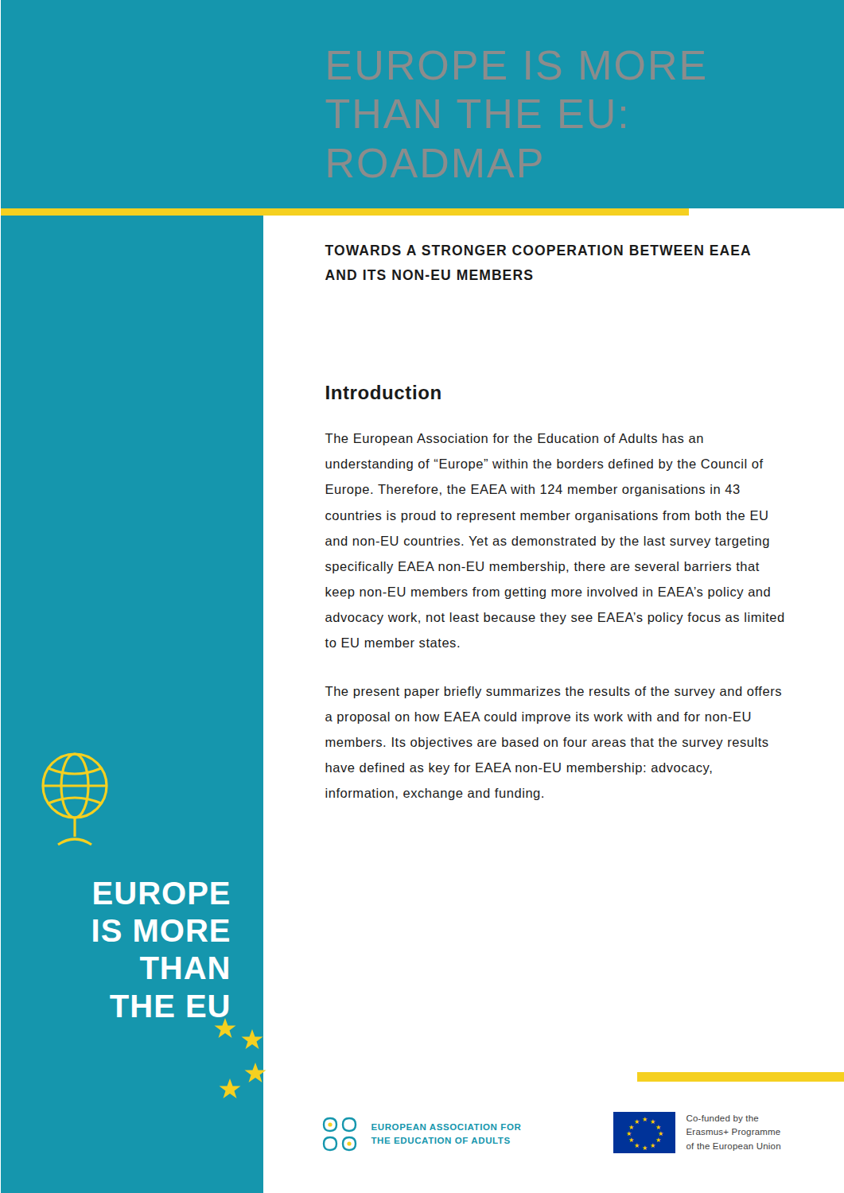Europe is more
than the EU:
Roadmap
Towards a stronger cooperation between EAEA and its non-EU members
Introduction
The European Association for the Education of Adults has an understanding of “Europe” within the borders defined by the Council of Europe. Therefore, the EAEA with 124 member organisations in 43 countries is proud to represent member organisations from both the EU and non-EU countries. Yet as demonstrated by the last survey targeting specifically EAEA non-EU membership, there are several barriers that keep non-EU members from getting more involved in EAEA’s policy and advocacy work, not least because they see EAEA’s policy focus as limited to EU member states.
The present paper briefly summarizes the results of the survey and offers a proposal on how EAEA could improve its work with and for non-EU members. Its objectives are based on four areas that the survey results have defined as key for EAEA non-EU membership: advocacy, information, exchange and funding.
Europe
is more
than
the EU
European Association for
the Education of Adults
★ ★ ★ ★ ★ ★ ★ ★ ★ ★ ★ ★
Co-funded by the
Erasmus+ Programme
of the European Union